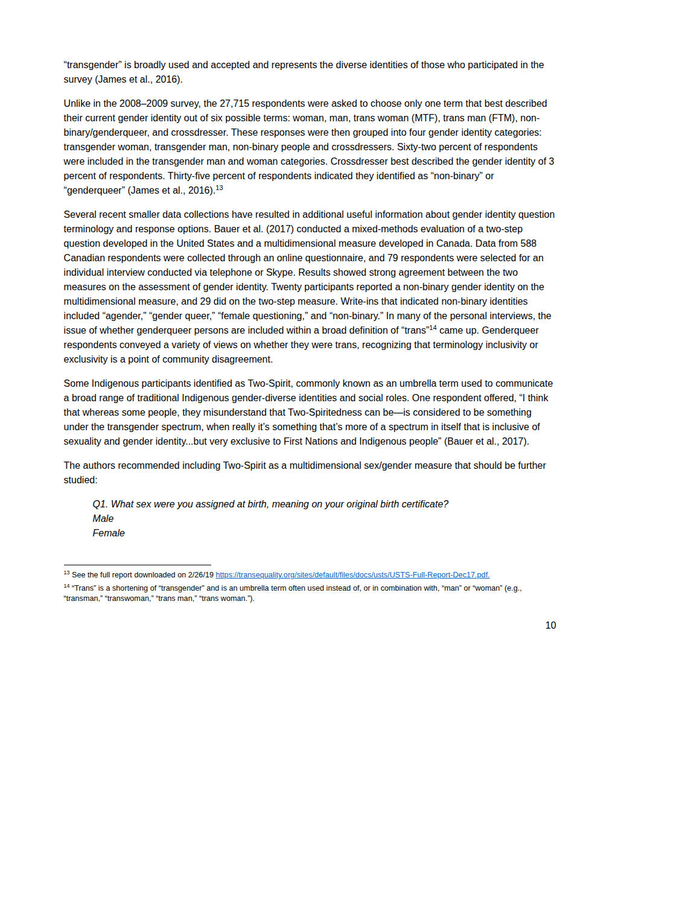“transgender” is broadly used and accepted and represents the diverse identities of those who participated in the survey (James et al., 2016).
Unlike in the 2008–2009 survey, the 27,715 respondents were asked to choose only one term that best described their current gender identity out of six possible terms: woman, man, trans woman (MTF), trans man (FTM), non-binary/genderqueer, and crossdresser. These responses were then grouped into four gender identity categories: transgender woman, transgender man, non-binary people and crossdressers. Sixty-two percent of respondents were included in the transgender man and woman categories. Crossdresser best described the gender identity of 3 percent of respondents. Thirty-five percent of respondents indicated they identified as “non-binary” or “genderqueer” (James et al., 2016).13
Several recent smaller data collections have resulted in additional useful information about gender identity question terminology and response options. Bauer et al. (2017) conducted a mixed-methods evaluation of a two-step question developed in the United States and a multidimensional measure developed in Canada. Data from 588 Canadian respondents were collected through an online questionnaire, and 79 respondents were selected for an individual interview conducted via telephone or Skype. Results showed strong agreement between the two measures on the assessment of gender identity. Twenty participants reported a non-binary gender identity on the multidimensional measure, and 29 did on the two-step measure. Write-ins that indicated non-binary identities included “agender,” “gender queer,” “female questioning,” and “non-binary.” In many of the personal interviews, the issue of whether genderqueer persons are included within a broad definition of “trans”14 came up. Genderqueer respondents conveyed a variety of views on whether they were trans, recognizing that terminology inclusivity or exclusivity is a point of community disagreement.
Some Indigenous participants identified as Two-Spirit, commonly known as an umbrella term used to communicate a broad range of traditional Indigenous gender-diverse identities and social roles. One respondent offered, “I think that whereas some people, they misunderstand that Two-Spiritedness can be—is considered to be something under the transgender spectrum, when really it’s something that’s more of a spectrum in itself that is inclusive of sexuality and gender identity...but very exclusive to First Nations and Indigenous people” (Bauer et al., 2017).
The authors recommended including Two-Spirit as a multidimensional sex/gender measure that should be further studied:
Q1. What sex were you assigned at birth, meaning on your original birth certificate?
Male
Female
13 See the full report downloaded on 2/26/19 https://transequality.org/sites/default/files/docs/usts/USTS-Full-Report-Dec17.pdf.
14 “Trans” is a shortening of “transgender” and is an umbrella term often used instead of, or in combination with, “man” or “woman” (e.g., “transman,” “transwoman,” “trans man,” “trans woman.”).
10